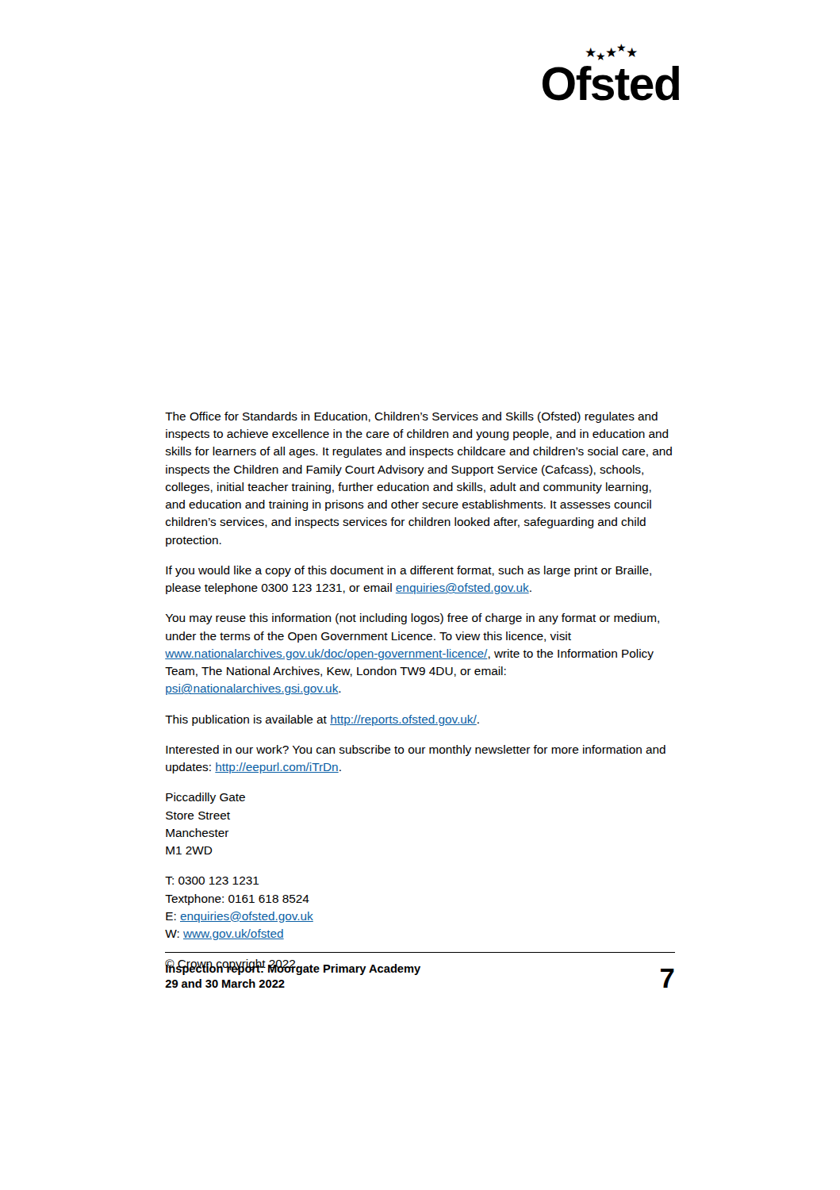★★★★★
Ofsted
The Office for Standards in Education, Children’s Services and Skills (Ofsted) regulates and inspects to achieve excellence in the care of children and young people, and in education and skills for learners of all ages. It regulates and inspects childcare and children’s social care, and inspects the Children and Family Court Advisory and Support Service (Cafcass), schools, colleges, initial teacher training, further education and skills, adult and community learning, and education and training in prisons and other secure establishments. It assesses council children’s services, and inspects services for children looked after, safeguarding and child protection.
If you would like a copy of this document in a different format, such as large print or Braille, please telephone 0300 123 1231, or email enquiries@ofsted.gov.uk.
You may reuse this information (not including logos) free of charge in any format or medium, under the terms of the Open Government Licence. To view this licence, visit www.nationalarchives.gov.uk/doc/open-government-licence/, write to the Information Policy Team, The National Archives, Kew, London TW9 4DU, or email: psi@nationalarchives.gsi.gov.uk.
This publication is available at http://reports.ofsted.gov.uk/.
Interested in our work? You can subscribe to our monthly newsletter for more information and updates: http://eepurl.com/iTrDn.
Piccadilly Gate
Store Street
Manchester
M1 2WD
T: 0300 123 1231
Textphone: 0161 618 8524
E: enquiries@ofsted.gov.uk
W: www.gov.uk/ofsted
© Crown copyright 2022
Inspection report: Moorgate Primary Academy
29 and 30 March 2022
7